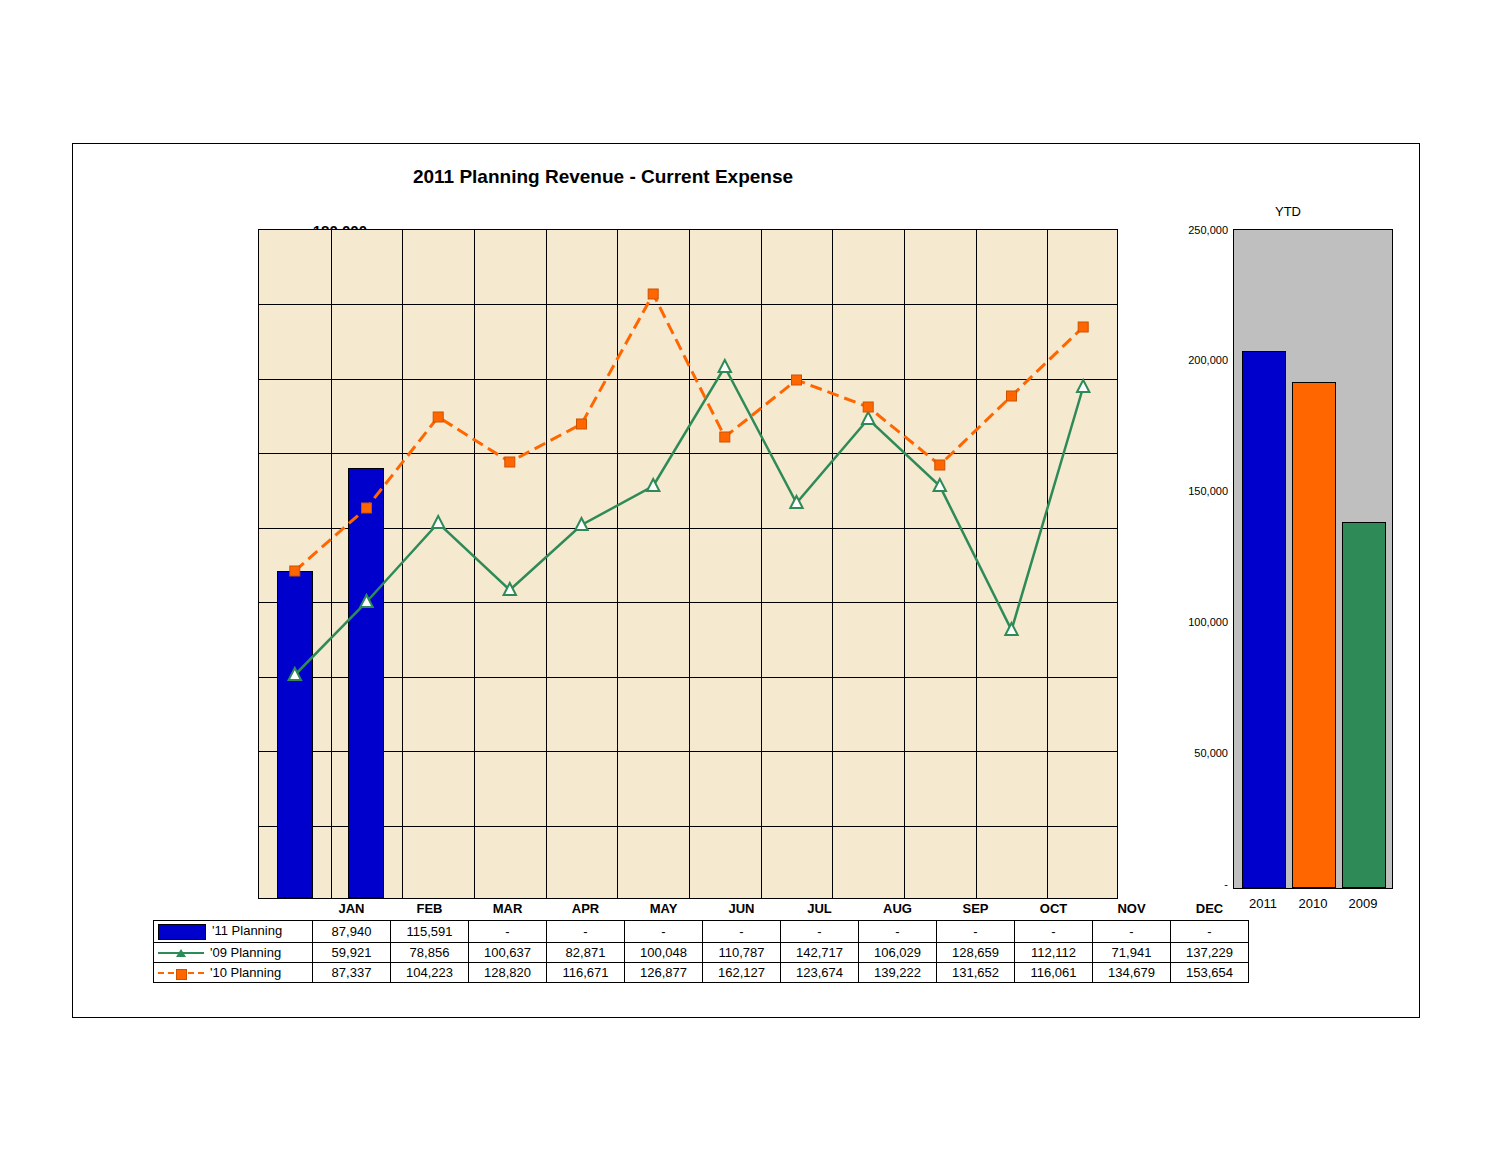2011 Planning Revenue - Current Expense
180,000
160,000
140,000
120,000
100,000
80,000
60,000
40,000
20,000
-
| | JAN | FEB | MAR | APR | MAY | JUN | JUL | AUG | SEP | OCT | NOV | DEC |
| '11 Planning | 87,940 | 115,591 | - | - | - | - | - | - | - | - | - | - |
| '09 Planning | 59,921 | 78,856 | 100,637 | 82,871 | 100,048 | 110,787 | 142,717 | 106,029 | 128,659 | 112,112 | 71,941 | 137,229 |
| '10 Planning | 87,337 | 104,223 | 128,820 | 116,671 | 126,877 | 162,127 | 123,674 | 139,222 | 131,652 | 116,061 | 134,679 | 153,654 |
YTD
250,000
200,000
150,000
100,000
50,000
-
2011 2010 2009